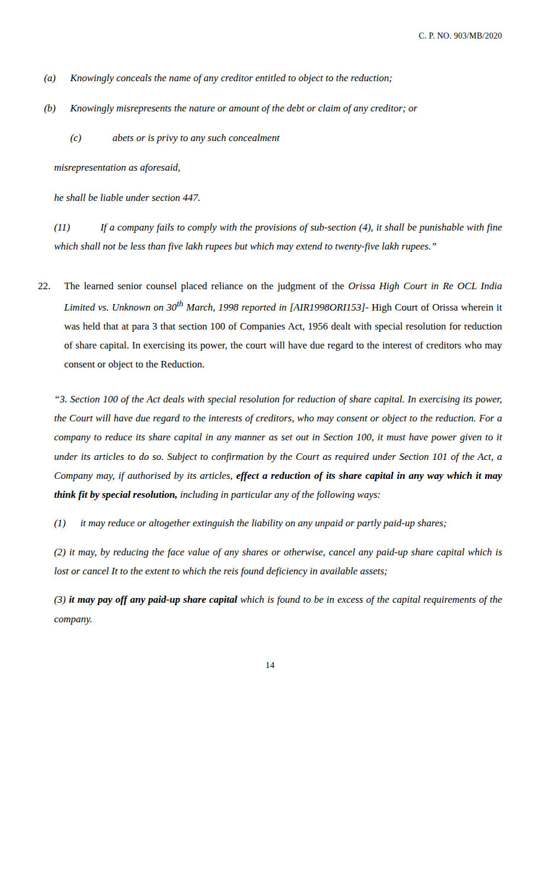C. P. NO. 903/MB/2020
(a) Knowingly conceals the name of any creditor entitled to object to the reduction;
(b) Knowingly misrepresents the nature or amount of the debt or claim of any creditor; or
(c) abets or is privy to any such concealment
misrepresentation as aforesaid,
he shall be liable under section 447.
(11) If a company fails to comply with the provisions of sub-section (4), it shall be punishable with fine which shall not be less than five lakh rupees but which may extend to twenty-five lakh rupees.”
22.
The learned senior counsel placed reliance on the judgment of the Orissa High Court in Re OCL India Limited vs. Unknown on 30th March, 1998 reported in [AIR1998ORI153]- High Court of Orissa wherein it was held that at para 3 that section 100 of Companies Act, 1956 dealt with special resolution for reduction of share capital. In exercising its power, the court will have due regard to the interest of creditors who may consent or object to the Reduction.
“3. Section 100 of the Act deals with special resolution for reduction of share capital. In exercising its power, the Court will have due regard to the interests of creditors, who may consent or object to the reduction. For a company to reduce its share capital in any manner as set out in Section 100, it must have power given to it under its articles to do so. Subject to confirmation by the Court as required under Section 101 of the Act, a Company may, if authorised by its articles, effect a reduction of its share capital in any way which it may think fit by special resolution, including in particular any of the following ways:
(1) it may reduce or altogether extinguish the liability on any unpaid or partly paid-up shares;
(2) it may, by reducing the face value of any shares or otherwise, cancel any paid-up share capital which is lost or cancel It to the extent to which the reis found deficiency in available assets;
(3) it may pay off any paid-up share capital which is found to be in excess of the capital requirements of the company.
14